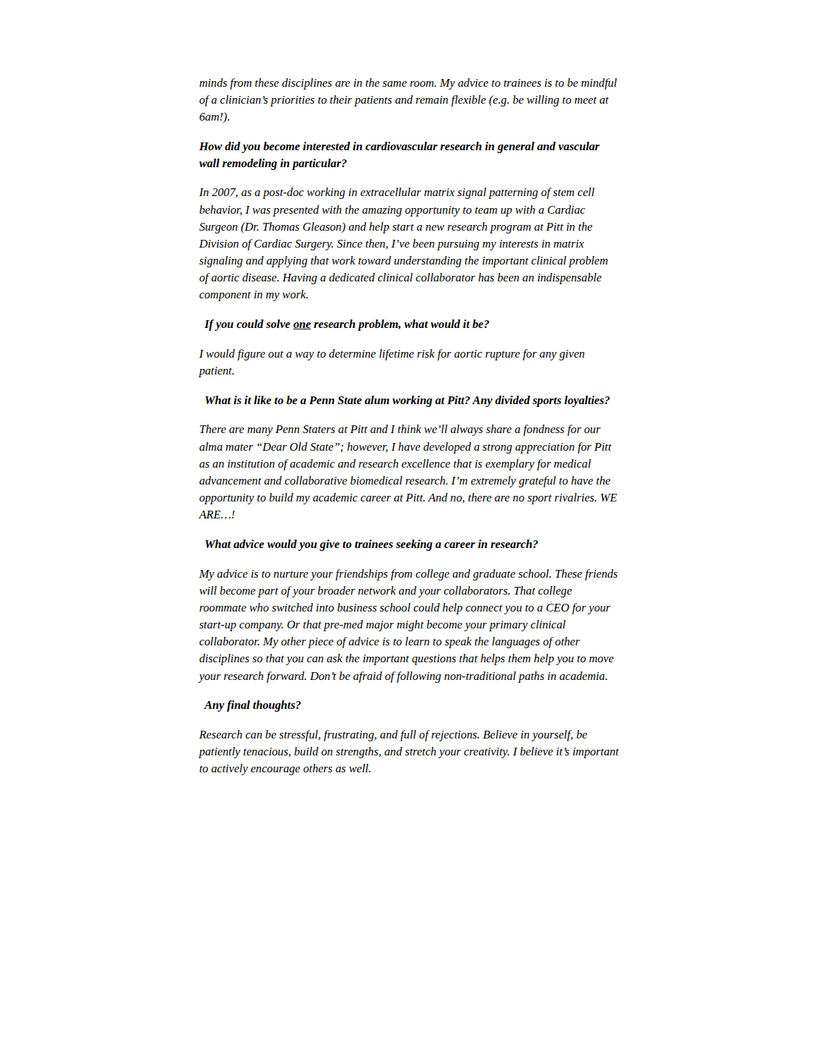minds from these disciplines are in the same room. My advice to trainees is to be mindful of a clinician’s priorities to their patients and remain flexible (e.g. be willing to meet at 6am!).
How did you become interested in cardiovascular research in general and vascular wall remodeling in particular?
In 2007, as a post-doc working in extracellular matrix signal patterning of stem cell behavior, I was presented with the amazing opportunity to team up with a Cardiac Surgeon (Dr. Thomas Gleason) and help start a new research program at Pitt in the Division of Cardiac Surgery. Since then, I’ve been pursuing my interests in matrix signaling and applying that work toward understanding the important clinical problem of aortic disease. Having a dedicated clinical collaborator has been an indispensable component in my work.
If you could solve one research problem, what would it be?
I would figure out a way to determine lifetime risk for aortic rupture for any given patient.
What is it like to be a Penn State alum working at Pitt? Any divided sports loyalties?
There are many Penn Staters at Pitt and I think we’ll always share a fondness for our alma mater “Dear Old State”; however, I have developed a strong appreciation for Pitt as an institution of academic and research excellence that is exemplary for medical advancement and collaborative biomedical research. I’m extremely grateful to have the opportunity to build my academic career at Pitt. And no, there are no sport rivalries. WE ARE…!
What advice would you give to trainees seeking a career in research?
My advice is to nurture your friendships from college and graduate school. These friends will become part of your broader network and your collaborators. That college roommate who switched into business school could help connect you to a CEO for your start-up company. Or that pre-med major might become your primary clinical collaborator. My other piece of advice is to learn to speak the languages of other disciplines so that you can ask the important questions that helps them help you to move your research forward. Don’t be afraid of following non-traditional paths in academia.
Any final thoughts?
Research can be stressful, frustrating, and full of rejections. Believe in yourself, be patiently tenacious, build on strengths, and stretch your creativity. I believe it’s important to actively encourage others as well.